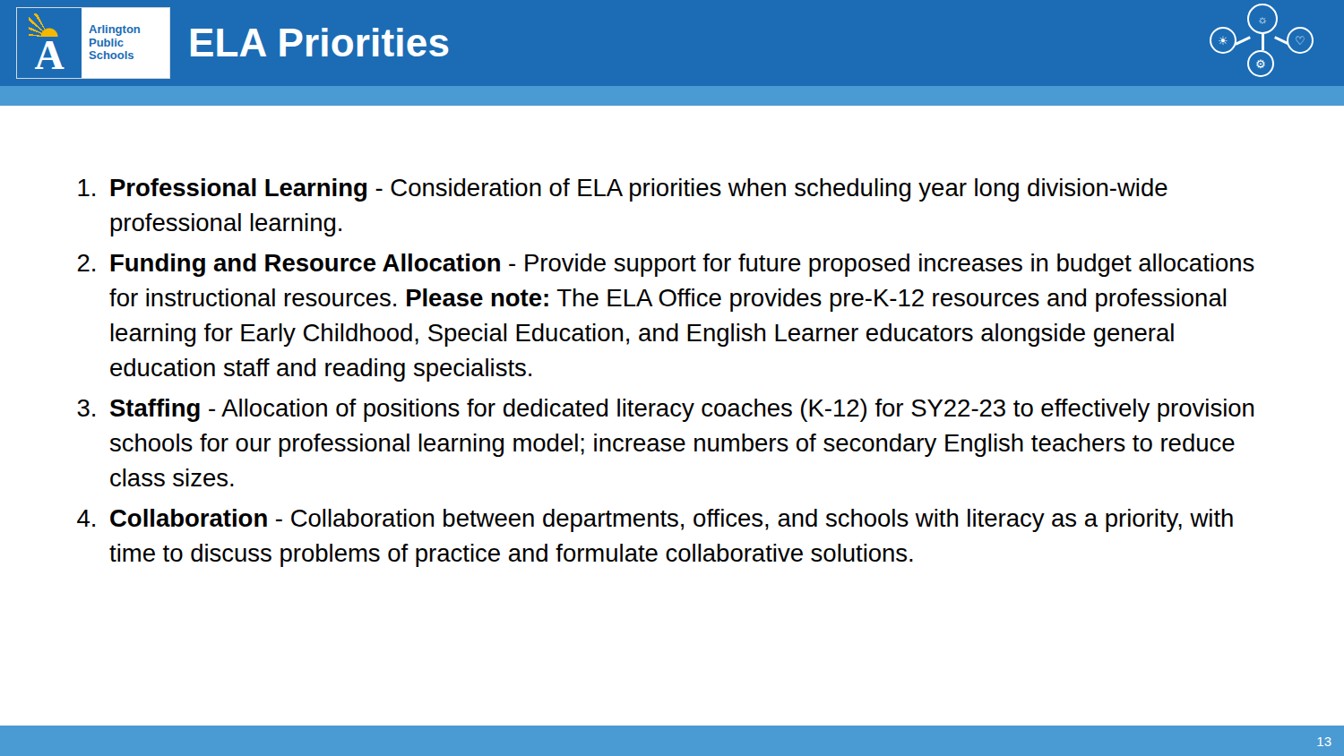A
Arlington
Public
Schools
ELA Priorities
☼
☀
♡
⚙
Professional Learning - Consideration of ELA priorities when scheduling year long division-wide professional learning.
Funding and Resource Allocation - Provide support for future proposed increases in budget allocations for instructional resources. Please note: The ELA Office provides pre-K-12 resources and professional learning for Early Childhood, Special Education, and English Learner educators alongside general education staff and reading specialists.
Staffing - Allocation of positions for dedicated literacy coaches (K-12) for SY22-23 to effectively provision schools for our professional learning model; increase numbers of secondary English teachers to reduce class sizes.
Collaboration - Collaboration between departments, offices, and schools with literacy as a priority, with time to discuss problems of practice and formulate collaborative solutions.
13